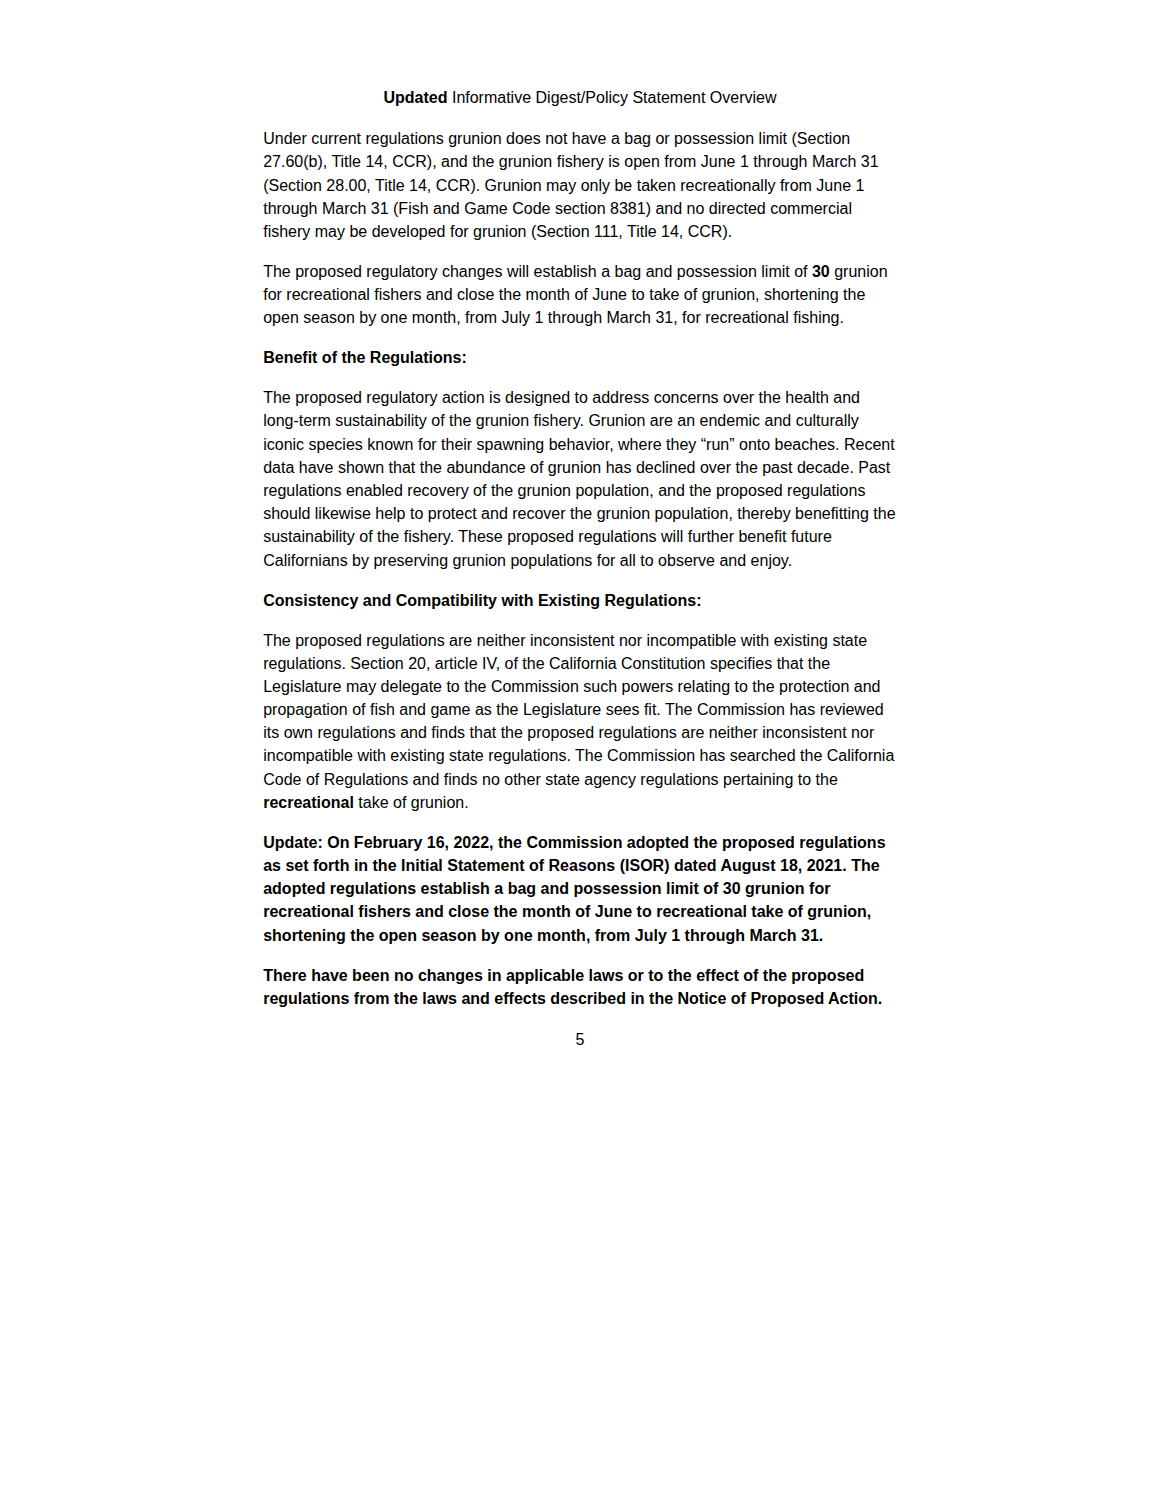Updated Informative Digest/Policy Statement Overview
Under current regulations grunion does not have a bag or possession limit (Section 27.60(b), Title 14, CCR), and the grunion fishery is open from June 1 through March 31 (Section 28.00, Title 14, CCR). Grunion may only be taken recreationally from June 1 through March 31 (Fish and Game Code section 8381) and no directed commercial fishery may be developed for grunion (Section 111, Title 14, CCR).
The proposed regulatory changes will establish a bag and possession limit of 30 grunion for recreational fishers and close the month of June to take of grunion, shortening the open season by one month, from July 1 through March 31, for recreational fishing.
Benefit of the Regulations:
The proposed regulatory action is designed to address concerns over the health and long-term sustainability of the grunion fishery. Grunion are an endemic and culturally iconic species known for their spawning behavior, where they “run” onto beaches. Recent data have shown that the abundance of grunion has declined over the past decade. Past regulations enabled recovery of the grunion population, and the proposed regulations should likewise help to protect and recover the grunion population, thereby benefitting the sustainability of the fishery. These proposed regulations will further benefit future Californians by preserving grunion populations for all to observe and enjoy.
Consistency and Compatibility with Existing Regulations:
The proposed regulations are neither inconsistent nor incompatible with existing state regulations. Section 20, article IV, of the California Constitution specifies that the Legislature may delegate to the Commission such powers relating to the protection and propagation of fish and game as the Legislature sees fit. The Commission has reviewed its own regulations and finds that the proposed regulations are neither inconsistent nor incompatible with existing state regulations. The Commission has searched the California Code of Regulations and finds no other state agency regulations pertaining to the recreational take of grunion.
Update: On February 16, 2022, the Commission adopted the proposed regulations as set forth in the Initial Statement of Reasons (ISOR) dated August 18, 2021. The adopted regulations establish a bag and possession limit of 30 grunion for recreational fishers and close the month of June to recreational take of grunion, shortening the open season by one month, from July 1 through March 31.
There have been no changes in applicable laws or to the effect of the proposed regulations from the laws and effects described in the Notice of Proposed Action.
5